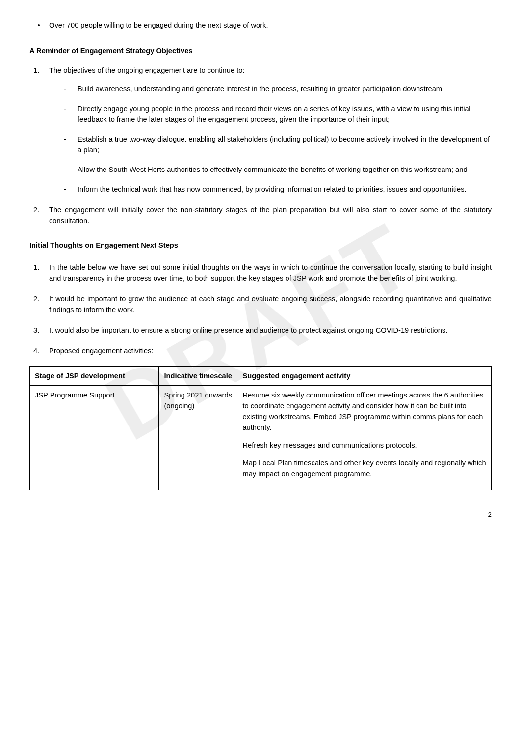DRAFT
Over 700 people willing to be engaged during the next stage of work.
A Reminder of Engagement Strategy Objectives
The objectives of the ongoing engagement are to continue to:
Build awareness, understanding and generate interest in the process, resulting in greater participation downstream;
Directly engage young people in the process and record their views on a series of key issues, with a view to using this initial feedback to frame the later stages of the engagement process, given the importance of their input;
Establish a true two-way dialogue, enabling all stakeholders (including political) to become actively involved in the development of a plan;
Allow the South West Herts authorities to effectively communicate the benefits of working together on this workstream; and
Inform the technical work that has now commenced, by providing information related to priorities, issues and opportunities.
The engagement will initially cover the non-statutory stages of the plan preparation but will also start to cover some of the statutory consultation.
Initial Thoughts on Engagement Next Steps
In the table below we have set out some initial thoughts on the ways in which to continue the conversation locally, starting to build insight and transparency in the process over time, to both support the key stages of JSP work and promote the benefits of joint working.
It would be important to grow the audience at each stage and evaluate ongoing success, alongside recording quantitative and qualitative findings to inform the work.
It would also be important to ensure a strong online presence and audience to protect against ongoing COVID-19 restrictions.
Proposed engagement activities:
| Stage of JSP development | Indicative timescale | Suggested engagement activity |
| --- | --- | --- |
| JSP Programme Support | Spring 2021 onwards (ongoing) | Resume six weekly communication officer meetings across the 6 authorities to coordinate engagement activity and consider how it can be built into existing workstreams. Embed JSP programme within comms plans for each authority. Refresh key messages and communications protocols. Map Local Plan timescales and other key events locally and regionally which may impact on engagement programme. |
2